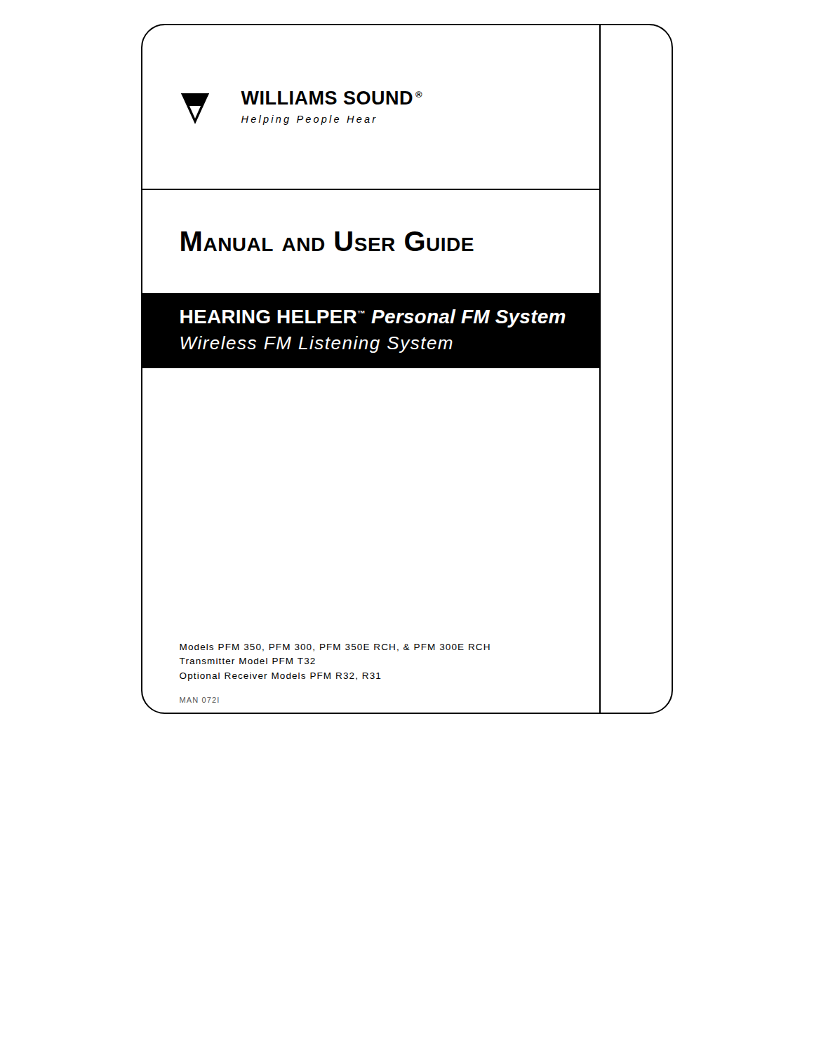WILLIAMS SOUND®
Helping People Hear
MANUAL AND USER GUIDE
HEARING HELPER™ Personal FM System
Wireless FM Listening System
Models PFM 350, PFM 300, PFM 350E RCH, & PFM 300E RCH
Transmitter Model PFM T32
Optional Receiver Models PFM R32, R31
MAN 072I